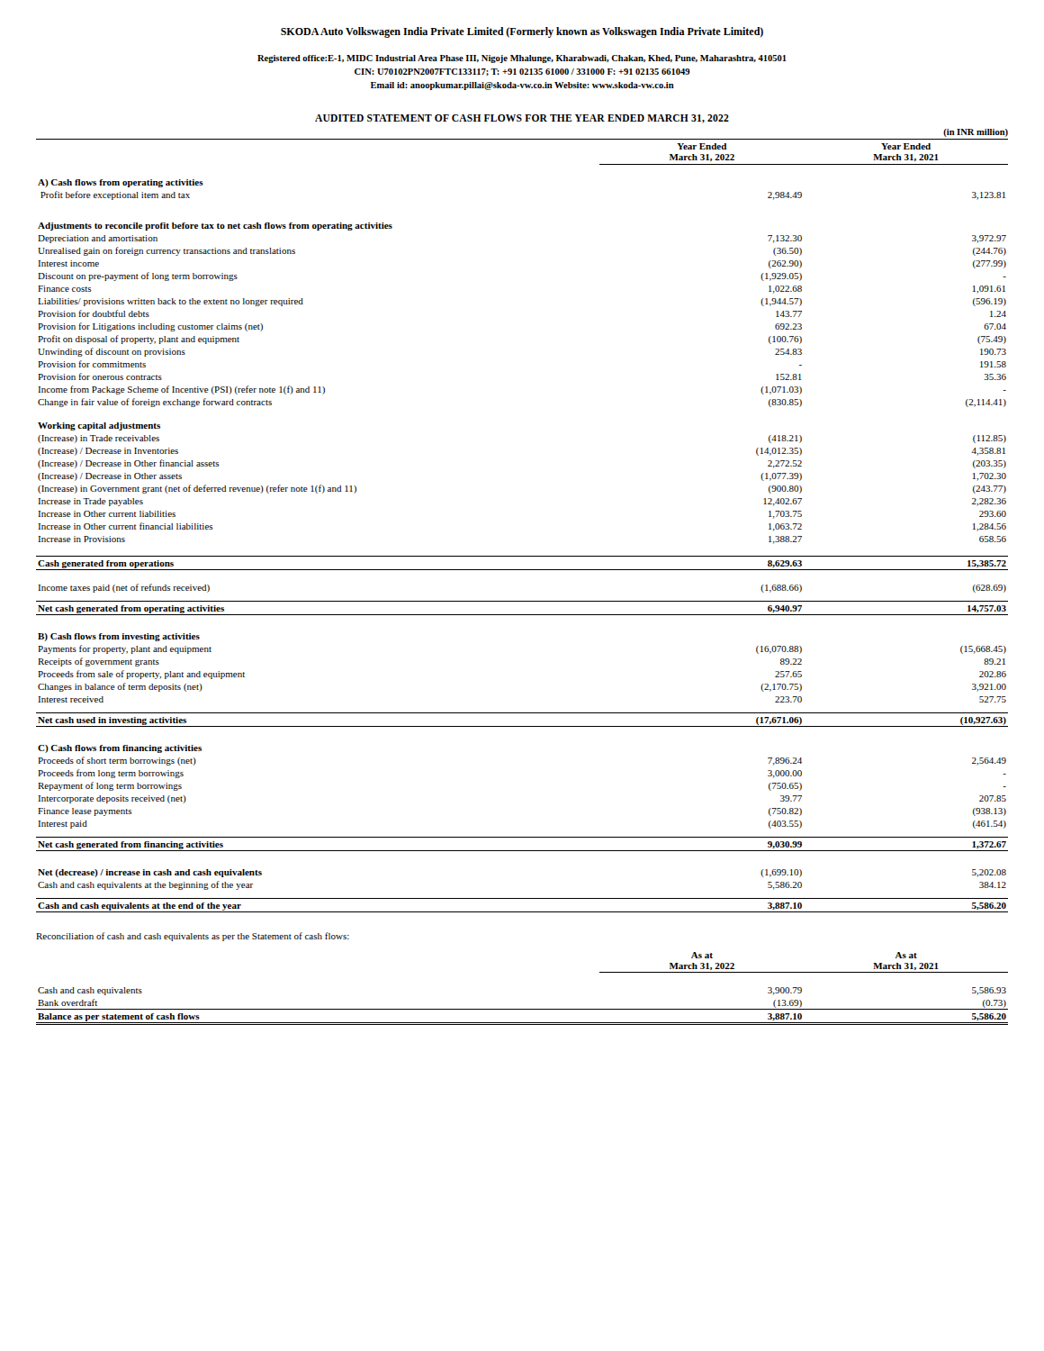SKODA Auto Volkswagen India Private Limited (Formerly known as Volkswagen India Private Limited)
Registered office:E-1, MIDC Industrial Area Phase III, Nigoje Mhalunge, Kharabwadi, Chakan, Khed, Pune, Maharashtra, 410501
CIN: U70102PN2007FTC133117; T: +91 02135 61000 / 331000 F: +91 02135 661049
Email id: anoopkumar.pillai@skoda-vw.co.in Website: www.skoda-vw.co.in
AUDITED STATEMENT OF CASH FLOWS FOR THE YEAR ENDED MARCH 31, 2022
(in INR million)
| | Year Ended March 31, 2022 | Year Ended March 31, 2021 |
| --- | --- | --- |
| A) Cash flows from operating activities | | |
| Profit before exceptional item and tax | 2,984.49 | 3,123.81 |
| Adjustments to reconcile profit before tax to net cash flows from operating activities | | |
| Depreciation and amortisation | 7,132.30 | 3,972.97 |
| Unrealised gain on foreign currency transactions and translations | (36.50) | (244.76) |
| Interest income | (262.90) | (277.99) |
| Discount on pre-payment of long term borrowings | (1,929.05) | - |
| Finance costs | 1,022.68 | 1,091.61 |
| Liabilities/ provisions written back to the extent no longer required | (1,944.57) | (596.19) |
| Provision for doubtful debts | 143.77 | 1.24 |
| Provision for Litigations including customer claims (net) | 692.23 | 67.04 |
| Profit on disposal of property, plant and equipment | (100.76) | (75.49) |
| Unwinding of discount on provisions | 254.83 | 190.73 |
| Provision for commitments | - | 191.58 |
| Provision for onerous contracts | 152.81 | 35.36 |
| Income from Package Scheme of Incentive (PSI) (refer note 1(f) and 11) | (1,071.03) | - |
| Change in fair value of foreign exchange forward contracts | (830.85) | (2,114.41) |
| Working capital adjustments | | |
| (Increase) in Trade receivables | (418.21) | (112.85) |
| (Increase) / Decrease in Inventories | (14,012.35) | 4,358.81 |
| (Increase) / Decrease in Other financial assets | 2,272.52 | (203.35) |
| (Increase) / Decrease in Other assets | (1,077.39) | 1,702.30 |
| (Increase) in Government grant (net of deferred revenue) (refer note 1(f) and 11) | (900.80) | (243.77) |
| Increase in Trade payables | 12,402.67 | 2,282.36 |
| Increase in Other current liabilities | 1,703.75 | 293.60 |
| Increase in Other current financial liabilities | 1,063.72 | 1,284.56 |
| Increase in Provisions | 1,388.27 | 658.56 |
| Cash generated from operations | 8,629.63 | 15,385.72 |
| Income taxes paid (net of refunds received) | (1,688.66) | (628.69) |
| Net cash generated from operating activities | 6,940.97 | 14,757.03 |
| B) Cash flows from investing activities | | |
| Payments for property, plant and equipment | (16,070.88) | (15,668.45) |
| Receipts of government grants | 89.22 | 89.21 |
| Proceeds from sale of property, plant and equipment | 257.65 | 202.86 |
| Changes in balance of term deposits (net) | (2,170.75) | 3,921.00 |
| Interest received | 223.70 | 527.75 |
| Net cash used in investing activities | (17,671.06) | (10,927.63) |
| C) Cash flows from financing activities | | |
| Proceeds of short term borrowings (net) | 7,896.24 | 2,564.49 |
| Proceeds from long term borrowings | 3,000.00 | - |
| Repayment of long term borrowings | (750.65) | - |
| Intercorporate deposits received (net) | 39.77 | 207.85 |
| Finance lease payments | (750.82) | (938.13) |
| Interest paid | (403.55) | (461.54) |
| Net cash generated from financing activities | 9,030.99 | 1,372.67 |
| Net (decrease) / increase in cash and cash equivalents | (1,699.10) | 5,202.08 |
| Cash and cash equivalents at the beginning of the year | 5,586.20 | 384.12 |
| Cash and cash equivalents at the end of the year | 3,887.10 | 5,586.20 |
Reconciliation of cash and cash equivalents as per the Statement of cash flows:
| | As at March 31, 2022 | As at March 31, 2021 |
| Cash and cash equivalents | 3,900.79 | 5,586.93 |
| Bank overdraft | (13.69) | (0.73) |
| Balance as per statement of cash flows | 3,887.10 | 5,586.20 |